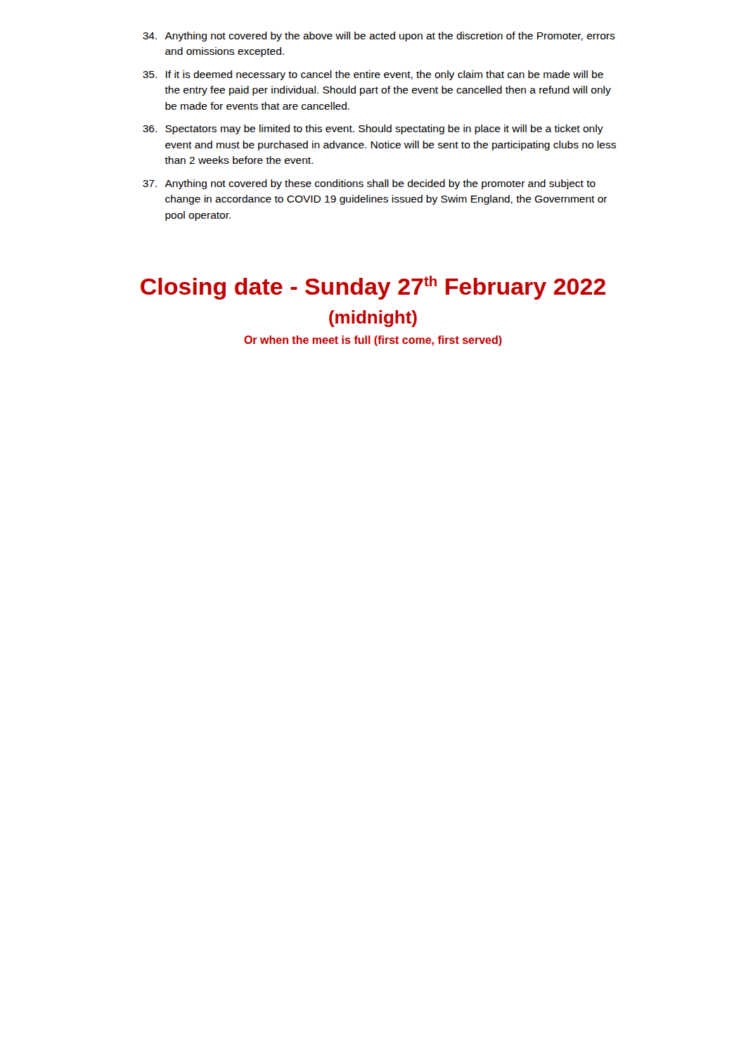Anything not covered by the above will be acted upon at the discretion of the Promoter, errors and omissions excepted.
If it is deemed necessary to cancel the entire event, the only claim that can be made will be the entry fee paid per individual. Should part of the event be cancelled then a refund will only be made for events that are cancelled.
Spectators may be limited to this event. Should spectating be in place it will be a ticket only event and must be purchased in advance. Notice will be sent to the participating clubs no less than 2 weeks before the event.
Anything not covered by these conditions shall be decided by the promoter and subject to change in accordance to COVID 19 guidelines issued by Swim England, the Government or pool operator.
Closing date - Sunday 27th February 2022 (midnight)
Or when the meet is full (first come, first served)